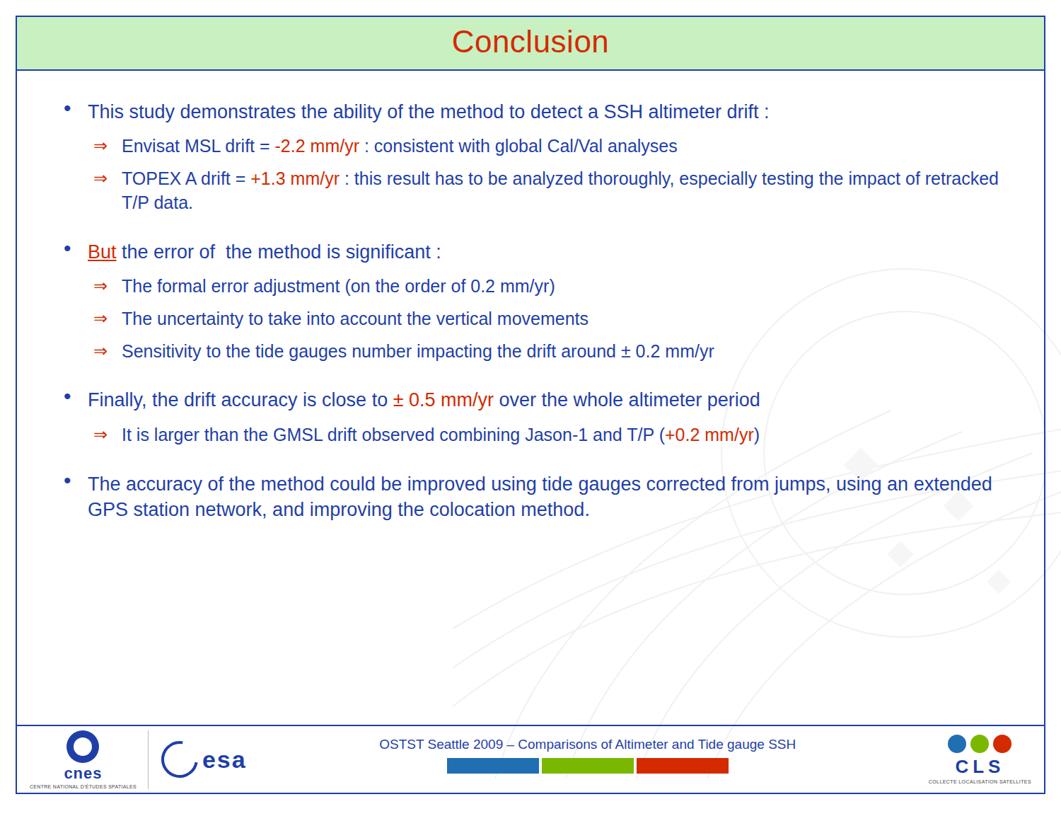Conclusion
This study demonstrates the ability of the method to detect a SSH altimeter drift :
Envisat MSL drift = -2.2 mm/yr : consistent with global Cal/Val analyses
TOPEX A drift = +1.3 mm/yr : this result has to be analyzed thoroughly, especially testing the impact of retracked T/P data.
But the error of the method is significant :
The formal error adjustment (on the order of 0.2 mm/yr)
The uncertainty to take into account the vertical movements
Sensitivity to the tide gauges number impacting the drift around ± 0.2 mm/yr
Finally, the drift accuracy is close to ± 0.5 mm/yr over the whole altimeter period
It is larger than the GMSL drift observed combining Jason-1 and T/P (+0.2 mm/yr)
The accuracy of the method could be improved using tide gauges corrected from jumps, using an extended GPS station network, and improving the colocation method.
cnes
CENTRE NATIONAL D'ÉTUDES SPATIALES
esa
OSTST Seattle 2009 – Comparisons of Altimeter and Tide gauge SSH
CLS
COLLECTE LOCALISATION SATELLITES